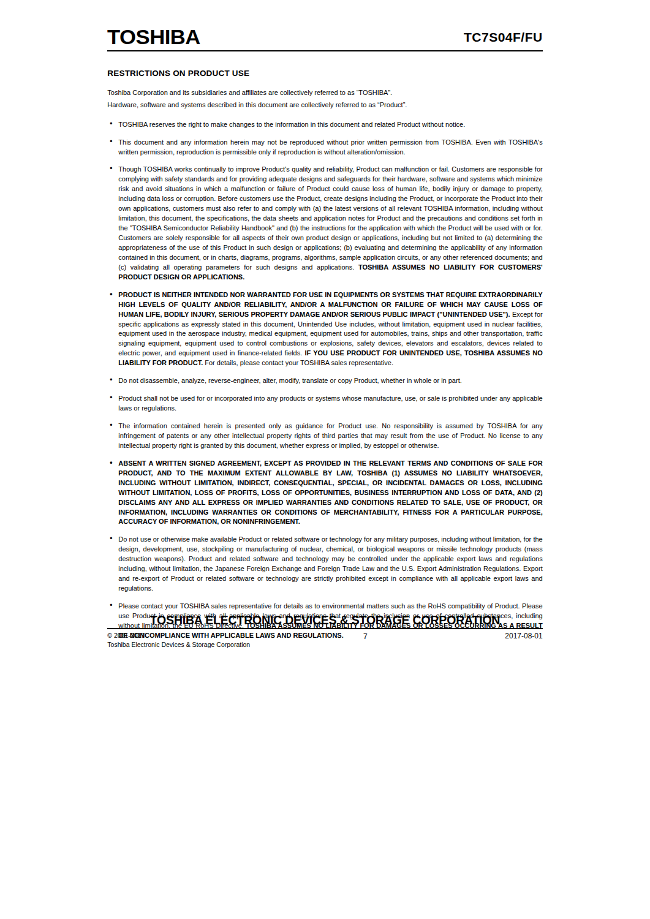TOSHIBA
TC7S04F/FU
RESTRICTIONS ON PRODUCT USE
Toshiba Corporation and its subsidiaries and affiliates are collectively referred to as “TOSHIBA”.
Hardware, software and systems described in this document are collectively referred to as “Product”.
TOSHIBA reserves the right to make changes to the information in this document and related Product without notice.
This document and any information herein may not be reproduced without prior written permission from TOSHIBA. Even with TOSHIBA's written permission, reproduction is permissible only if reproduction is without alteration/omission.
Though TOSHIBA works continually to improve Product's quality and reliability, Product can malfunction or fail. Customers are responsible for complying with safety standards and for providing adequate designs and safeguards for their hardware, software and systems which minimize risk and avoid situations in which a malfunction or failure of Product could cause loss of human life, bodily injury or damage to property, including data loss or corruption. Before customers use the Product, create designs including the Product, or incorporate the Product into their own applications, customers must also refer to and comply with (a) the latest versions of all relevant TOSHIBA information, including without limitation, this document, the specifications, the data sheets and application notes for Product and the precautions and conditions set forth in the "TOSHIBA Semiconductor Reliability Handbook" and (b) the instructions for the application with which the Product will be used with or for. Customers are solely responsible for all aspects of their own product design or applications, including but not limited to (a) determining the appropriateness of the use of this Product in such design or applications; (b) evaluating and determining the applicability of any information contained in this document, or in charts, diagrams, programs, algorithms, sample application circuits, or any other referenced documents; and (c) validating all operating parameters for such designs and applications. TOSHIBA ASSUMES NO LIABILITY FOR CUSTOMERS' PRODUCT DESIGN OR APPLICATIONS.
PRODUCT IS NEITHER INTENDED NOR WARRANTED FOR USE IN EQUIPMENTS OR SYSTEMS THAT REQUIRE EXTRAORDINARILY HIGH LEVELS OF QUALITY AND/OR RELIABILITY, AND/OR A MALFUNCTION OR FAILURE OF WHICH MAY CAUSE LOSS OF HUMAN LIFE, BODILY INJURY, SERIOUS PROPERTY DAMAGE AND/OR SERIOUS PUBLIC IMPACT ("UNINTENDED USE"). Except for specific applications as expressly stated in this document, Unintended Use includes, without limitation, equipment used in nuclear facilities, equipment used in the aerospace industry, medical equipment, equipment used for automobiles, trains, ships and other transportation, traffic signaling equipment, equipment used to control combustions or explosions, safety devices, elevators and escalators, devices related to electric power, and equipment used in finance-related fields. IF YOU USE PRODUCT FOR UNINTENDED USE, TOSHIBA ASSUMES NO LIABILITY FOR PRODUCT. For details, please contact your TOSHIBA sales representative.
Do not disassemble, analyze, reverse-engineer, alter, modify, translate or copy Product, whether in whole or in part.
Product shall not be used for or incorporated into any products or systems whose manufacture, use, or sale is prohibited under any applicable laws or regulations.
The information contained herein is presented only as guidance for Product use. No responsibility is assumed by TOSHIBA for any infringement of patents or any other intellectual property rights of third parties that may result from the use of Product. No license to any intellectual property right is granted by this document, whether express or implied, by estoppel or otherwise.
ABSENT A WRITTEN SIGNED AGREEMENT, EXCEPT AS PROVIDED IN THE RELEVANT TERMS AND CONDITIONS OF SALE FOR PRODUCT, AND TO THE MAXIMUM EXTENT ALLOWABLE BY LAW, TOSHIBA (1) ASSUMES NO LIABILITY WHATSOEVER, INCLUDING WITHOUT LIMITATION, INDIRECT, CONSEQUENTIAL, SPECIAL, OR INCIDENTAL DAMAGES OR LOSS, INCLUDING WITHOUT LIMITATION, LOSS OF PROFITS, LOSS OF OPPORTUNITIES, BUSINESS INTERRUPTION AND LOSS OF DATA, AND (2) DISCLAIMS ANY AND ALL EXPRESS OR IMPLIED WARRANTIES AND CONDITIONS RELATED TO SALE, USE OF PRODUCT, OR INFORMATION, INCLUDING WARRANTIES OR CONDITIONS OF MERCHANTABILITY, FITNESS FOR A PARTICULAR PURPOSE, ACCURACY OF INFORMATION, OR NONINFRINGEMENT.
Do not use or otherwise make available Product or related software or technology for any military purposes, including without limitation, for the design, development, use, stockpiling or manufacturing of nuclear, chemical, or biological weapons or missile technology products (mass destruction weapons). Product and related software and technology may be controlled under the applicable export laws and regulations including, without limitation, the Japanese Foreign Exchange and Foreign Trade Law and the U.S. Export Administration Regulations. Export and re-export of Product or related software or technology are strictly prohibited except in compliance with all applicable export laws and regulations.
Please contact your TOSHIBA sales representative for details as to environmental matters such as the RoHS compatibility of Product. Please use Product in compliance with all applicable laws and regulations that regulate the inclusion or use of controlled substances, including without limitation, the EU RoHS Directive. TOSHIBA ASSUMES NO LIABILITY FOR DAMAGES OR LOSSES OCCURRING AS A RESULT OF NONCOMPLIANCE WITH APPLICABLE LAWS AND REGULATIONS.
TOSHIBA ELECTRONIC DEVICES & STORAGE CORPORATION
© 2001-2017
Toshiba Electronic Devices & Storage Corporation
7
2017-08-01